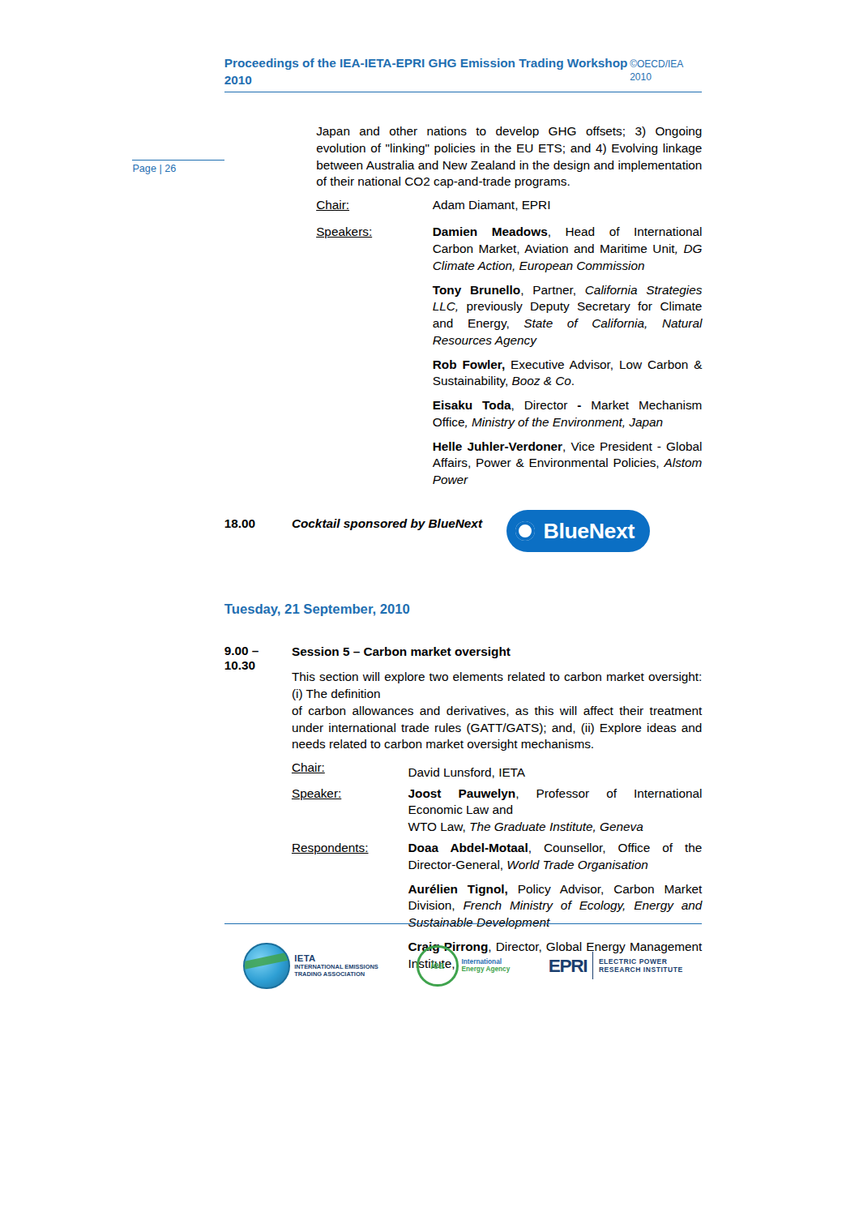Proceedings of the IEA-IETA-EPRI GHG Emission Trading Workshop 2010
©OECD/IEA 2010
Page | 26
Japan and other nations to develop GHG offsets; 3) Ongoing evolution of "linking" policies in the EU ETS; and 4) Evolving linkage between Australia and New Zealand in the design and implementation of their national CO2 cap-and-trade programs.
Chair:
Adam Diamant, EPRI
Speakers:
Damien Meadows, Head of International Carbon Market, Aviation and Maritime Unit, DG Climate Action, European Commission
Tony Brunello, Partner, California Strategies LLC, previously Deputy Secretary for Climate and Energy, State of California, Natural Resources Agency
Rob Fowler, Executive Advisor, Low Carbon & Sustainability, Booz & Co.
Eisaku Toda, Director - Market Mechanism Office, Ministry of the Environment, Japan
Helle Juhler-Verdoner, Vice President - Global Affairs, Power & Environmental Policies, Alstom Power
18.00
Cocktail sponsored by BlueNext
BlueNext
Tuesday, 21 September, 2010
9.00 –
10.30
Session 5 – Carbon market oversight
This section will explore two elements related to carbon market oversight: (i) The definition
of carbon allowances and derivatives, as this will affect their treatment under international trade rules (GATT/GATS); and, (ii) Explore ideas and needs related to carbon market oversight mechanisms.
Chair:
David Lunsford, IETA
Speaker:
Joost Pauwelyn, Professor of International Economic Law and
WTO Law, The Graduate Institute, Geneva
Respondents:
Doaa Abdel-Motaal, Counsellor, Office of the Director-General, World Trade Organisation
Aurélien Tignol, Policy Advisor, Carbon Market Division, French Ministry of Ecology, Energy and Sustainable Development
Craig Pirrong, Director, Global Energy Management Institute,
IETA INTERNATIONAL EMISSIONS
TRADING ASSOCIATION
iea
International
Energy Agency
EPRI
ELECTRIC POWER
RESEARCH INSTITUTE